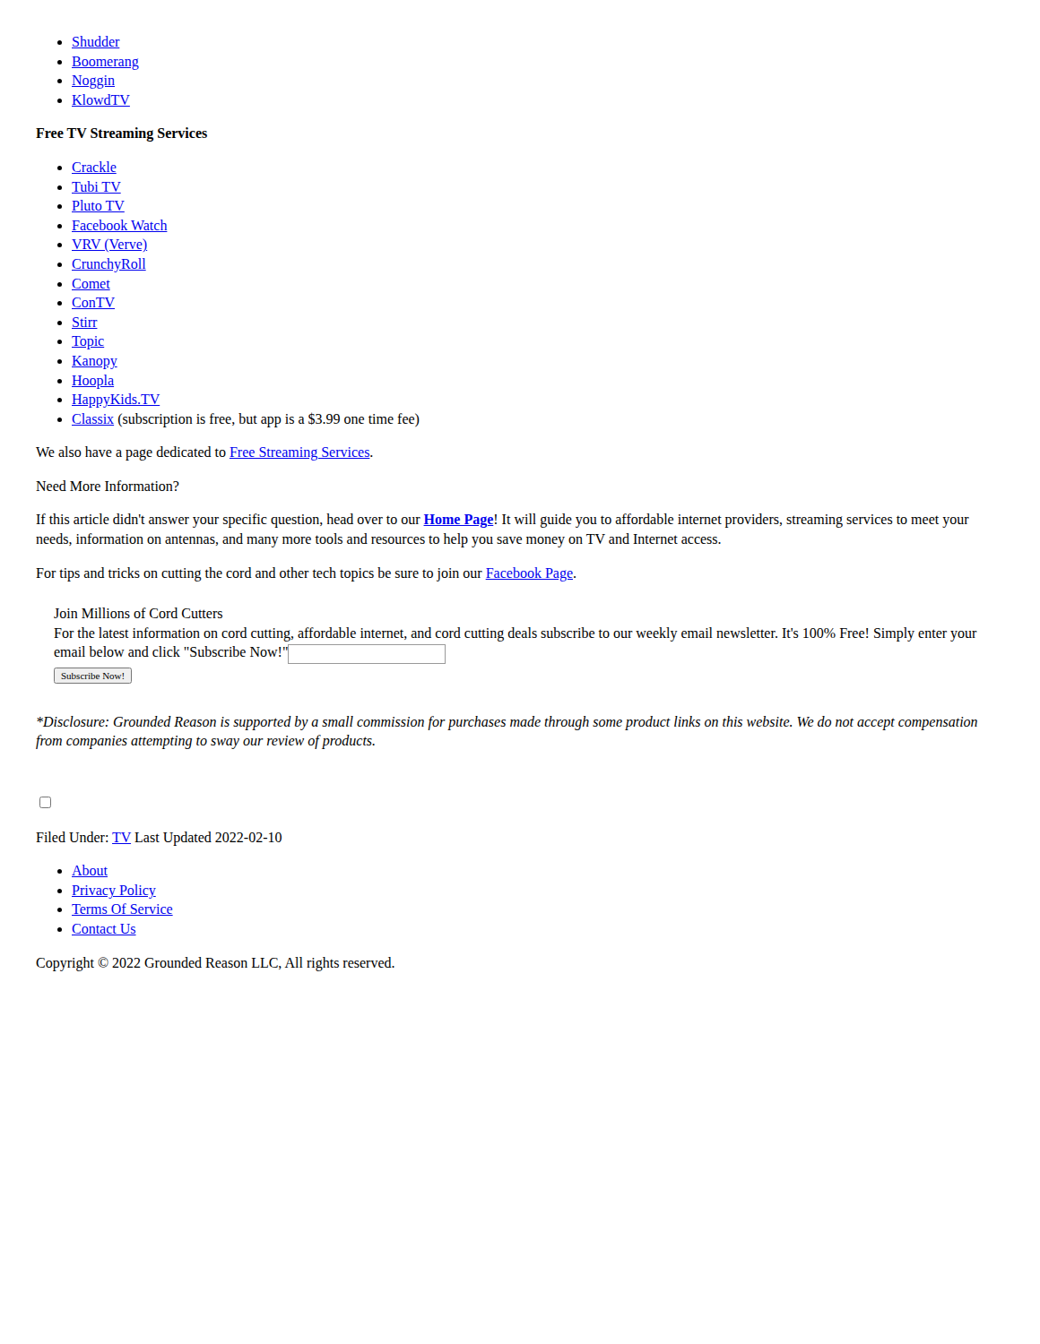Shudder
Boomerang
Noggin
KlowdTV
Free TV Streaming Services
Crackle
Tubi TV
Pluto TV
Facebook Watch
VRV (Verve)
CrunchyRoll
Comet
ConTV
Stirr
Topic
Kanopy
Hoopla
HappyKids.TV
Classix (subscription is free, but app is a $3.99 one time fee)
We also have a page dedicated to Free Streaming Services.
Need More Information?
If this article didn't answer your specific question, head over to our Home Page! It will guide you to affordable internet providers, streaming services to meet your needs, information on antennas, and many more tools and resources to help you save money on TV and Internet access.
For tips and tricks on cutting the cord and other tech topics be sure to join our Facebook Page.
Join Millions of Cord Cutters
For the latest information on cord cutting, affordable internet, and cord cutting deals subscribe to our weekly email newsletter. It's 100% Free! Simply enter your email below and click "Subscribe Now!"
*Disclosure: Grounded Reason is supported by a small commission for purchases made through some product links on this website. We do not accept compensation from companies attempting to sway our review of products.
Filed Under: TV Last Updated 2022-02-10
About
Privacy Policy
Terms Of Service
Contact Us
Copyright © 2022 Grounded Reason LLC, All rights reserved.